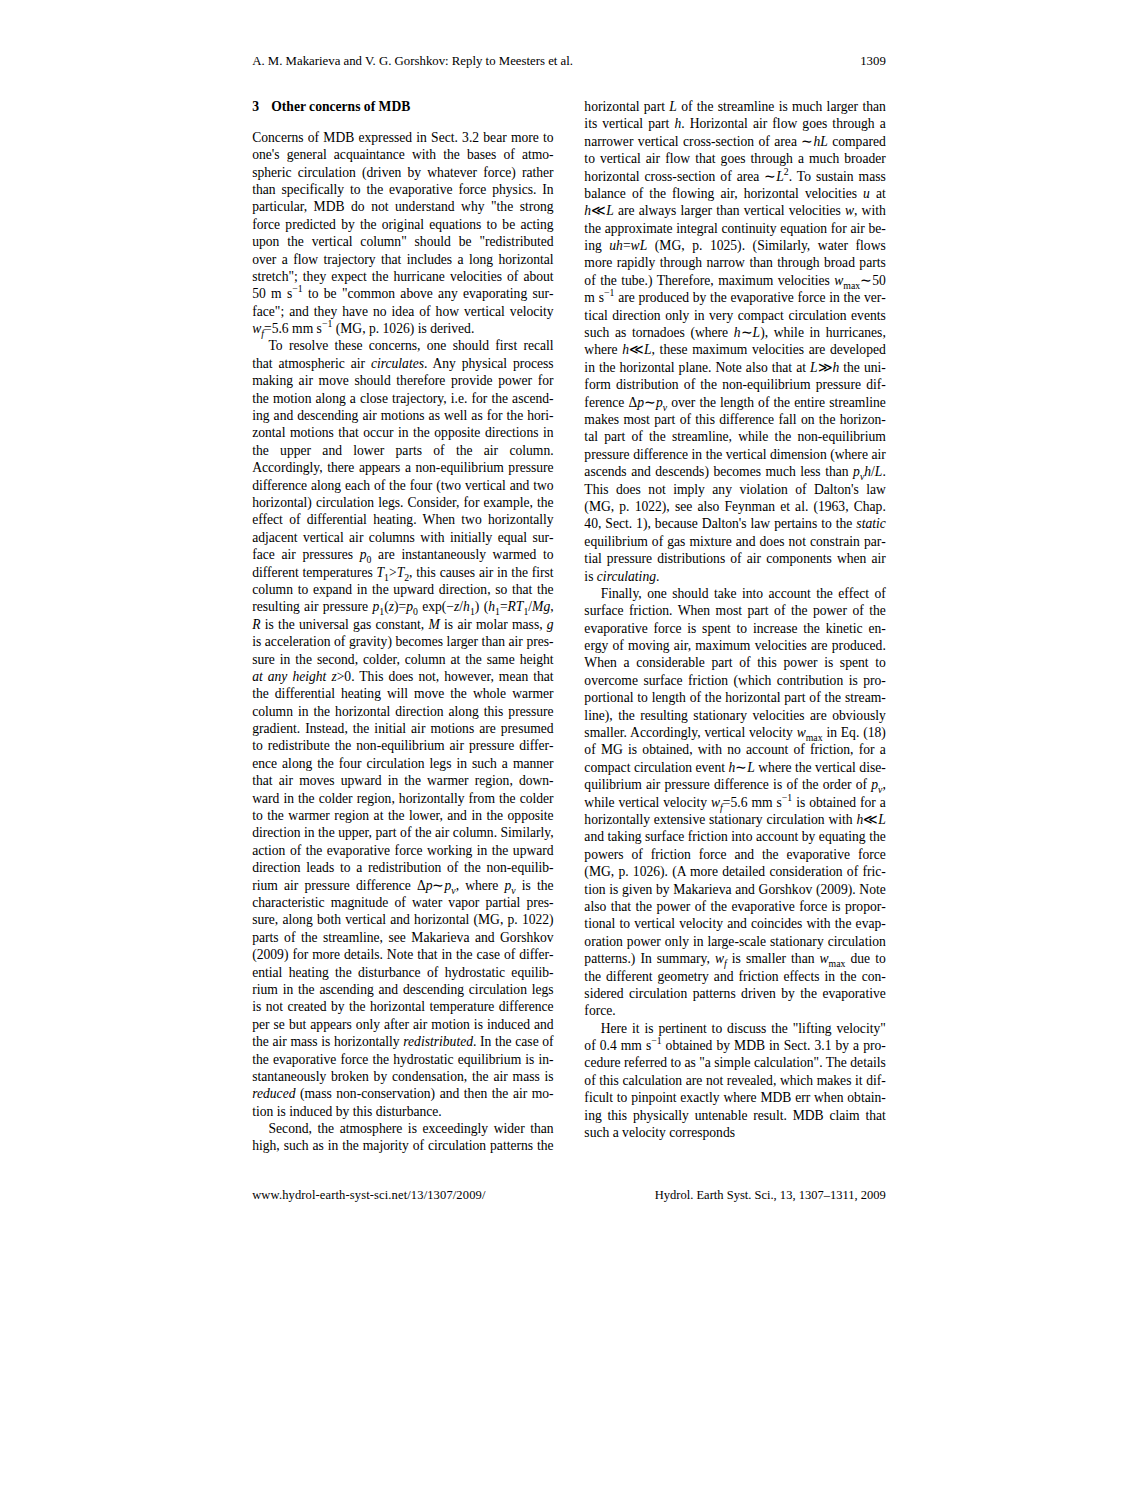A. M. Makarieva and V. G. Gorshkov: Reply to Meesters et al.
1309
3 Other concerns of MDB
Concerns of MDB expressed in Sect. 3.2 bear more to one's general acquaintance with the bases of atmospheric circulation (driven by whatever force) rather than specifically to the evaporative force physics. In particular, MDB do not understand why "the strong force predicted by the original equations to be acting upon the vertical column" should be "redistributed over a flow trajectory that includes a long horizontal stretch"; they expect the hurricane velocities of about 50 m s−1 to be "common above any evaporating surface"; and they have no idea of how vertical velocity wf=5.6 mm s−1 (MG, p. 1026) is derived.
To resolve these concerns, one should first recall that atmospheric air circulates. Any physical process making air move should therefore provide power for the motion along a close trajectory, i.e. for the ascending and descending air motions as well as for the horizontal motions that occur in the opposite directions in the upper and lower parts of the air column. Accordingly, there appears a non-equilibrium pressure difference along each of the four (two vertical and two horizontal) circulation legs. Consider, for example, the effect of differential heating. When two horizontally adjacent vertical air columns with initially equal surface air pressures p0 are instantaneously warmed to different temperatures T1>T2, this causes air in the first column to expand in the upward direction, so that the resulting air pressure p1(z)=p0 exp(−z/h1) (h1=RT1/Mg, R is the universal gas constant, M is air molar mass, g is acceleration of gravity) becomes larger than air pressure in the second, colder, column at the same height at any height z>0. This does not, however, mean that the differential heating will move the whole warmer column in the horizontal direction along this pressure gradient. Instead, the initial air motions are presumed to redistribute the non-equilibrium air pressure difference along the four circulation legs in such a manner that air moves upward in the warmer region, downward in the colder region, horizontally from the colder to the warmer region at the lower, and in the opposite direction in the upper, part of the air column. Similarly, action of the evaporative force working in the upward direction leads to a redistribution of the non-equilibrium air pressure difference Δp∼pv, where pv is the characteristic magnitude of water vapor partial pressure, along both vertical and horizontal (MG, p. 1022) parts of the streamline, see Makarieva and Gorshkov (2009) for more details. Note that in the case of differential heating the disturbance of hydrostatic equilibrium in the ascending and descending circulation legs is not created by the horizontal temperature difference per se but appears only after air motion is induced and the air mass is horizontally redistributed. In the case of the evaporative force the hydrostatic equilibrium is instantaneously broken by condensation, the air mass is reduced (mass non-conservation) and then the air motion is induced by this disturbance.
Second, the atmosphere is exceedingly wider than high, such as in the majority of circulation patterns the horizontal part L of the streamline is much larger than its vertical part h. Horizontal air flow goes through a narrower vertical cross-section of area ∼hL compared to vertical air flow that goes through a much broader horizontal cross-section of area ∼L2. To sustain mass balance of the flowing air, horizontal velocities u at h≪L are always larger than vertical velocities w, with the approximate integral continuity equation for air being uh=wL (MG, p. 1025). (Similarly, water flows more rapidly through narrow than through broad parts of the tube.) Therefore, maximum velocities wmax∼50 m s−1 are produced by the evaporative force in the vertical direction only in very compact circulation events such as tornadoes (where h∼L), while in hurricanes, where h≪L, these maximum velocities are developed in the horizontal plane. Note also that at L≫h the uniform distribution of the non-equilibrium pressure difference Δp∼pv over the length of the entire streamline makes most part of this difference fall on the horizontal part of the streamline, while the non-equilibrium pressure difference in the vertical dimension (where air ascends and descends) becomes much less than pvh/L. This does not imply any violation of Dalton's law (MG, p. 1022), see also Feynman et al. (1963, Chap. 40, Sect. 1), because Dalton's law pertains to the static equilibrium of gas mixture and does not constrain partial pressure distributions of air components when air is circulating.
Finally, one should take into account the effect of surface friction. When most part of the power of the evaporative force is spent to increase the kinetic energy of moving air, maximum velocities are produced. When a considerable part of this power is spent to overcome surface friction (which contribution is proportional to length of the horizontal part of the streamline), the resulting stationary velocities are obviously smaller. Accordingly, vertical velocity wmax in Eq. (18) of MG is obtained, with no account of friction, for a compact circulation event h∼L where the vertical disequilibrium air pressure difference is of the order of pv, while vertical velocity wf=5.6 mm s−1 is obtained for a horizontally extensive stationary circulation with h≪L and taking surface friction into account by equating the powers of friction force and the evaporative force (MG, p. 1026). (A more detailed consideration of friction is given by Makarieva and Gorshkov (2009). Note also that the power of the evaporative force is proportional to vertical velocity and coincides with the evaporation power only in large-scale stationary circulation patterns.) In summary, wf is smaller than wmax due to the different geometry and friction effects in the considered circulation patterns driven by the evaporative force.
Here it is pertinent to discuss the "lifting velocity" of 0.4 mm s−1 obtained by MDB in Sect. 3.1 by a procedure referred to as "a simple calculation". The details of this calculation are not revealed, which makes it difficult to pinpoint exactly where MDB err when obtaining this physically untenable result. MDB claim that such a velocity corresponds
www.hydrol-earth-syst-sci.net/13/1307/2009/
Hydrol. Earth Syst. Sci., 13, 1307–1311, 2009